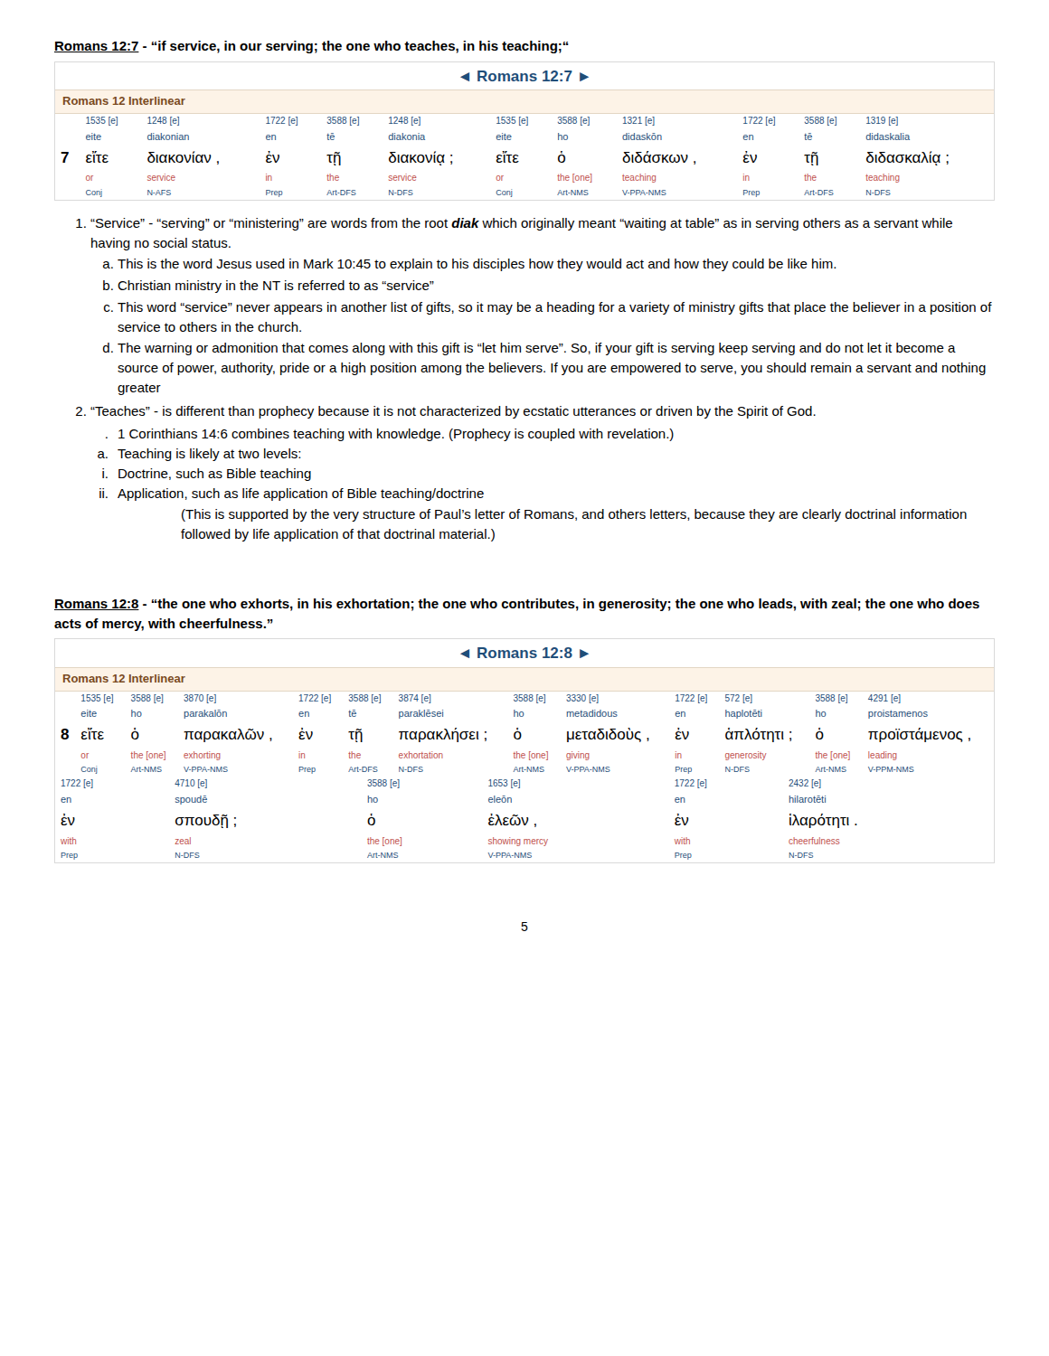Romans 12:7 - “if service, in our serving; the one who teaches, in his teaching;“
◄ Romans 12:7 ►
Romans 12 Interlinear
| | 1535 [e] | 1248 [e] | 1722 [e] | 3588 [e] | 1248 [e] | 1535 [e] | 3588 [e] | 1321 [e] | 1722 [e] | 3588 [e] | 1319 [e] |
| | eite | diakonian | en | tē | diakonia | eite | ho | didaskōn | en | tē | didaskalia |
| 7 | εἴτε | διακονίαν , | ἐν | τῇ | διακονίᾳ ; | εἴτε | ὁ | διδάσκων , | ἐν | τῇ | διδασκαλίᾳ ; |
| | or | service | in | the | service | or | the [one] | teaching | in | the | teaching |
| | Conj | N-AFS | Prep | Art-DFS | N-DFS | Conj | Art-NMS | V-PPA-NMS | Prep | Art-DFS | N-DFS |
“Service” - “serving” or “ministering” are words from the root diak which originally meant “waiting at table” as in serving others as a servant while having no social status.
This is the word Jesus used in Mark 10:45 to explain to his disciples how they would act and how they could be like him.
Christian ministry in the NT is referred to as “service”
This word “service” never appears in another list of gifts, so it may be a heading for a variety of ministry gifts that place the believer in a position of service to others in the church.
The warning or admonition that comes along with this gift is “let him serve”. So, if your gift is serving keep serving and do not let it become a source of power, authority, pride or a high position among the believers. If you are empowered to serve, you should remain a servant and nothing greater
“Teaches” - is different than prophecy because it is not characterized by ecstatic utterances or driven by the Spirit of God.
. 1 Corinthians 14:6 combines teaching with knowledge. (Prophecy is coupled with revelation.)
a. Teaching is likely at two levels:
i. Doctrine, such as Bible teaching
ii. Application, such as life application of Bible teaching/doctrine
(This is supported by the very structure of Paul’s letter of Romans, and others letters, because they are clearly doctrinal information followed by life application of that doctrinal material.)
Romans 12:8 - “the one who exhorts, in his exhortation; the one who contributes, in generosity; the one who leads, with zeal; the one who does acts of mercy, with cheerfulness.”
◄ Romans 12:8 ►
Romans 12 Interlinear
| | 1535 [e] | 3588 [e] | 3870 [e] | 1722 [e] | 3588 [e] | 3874 [e] | 3588 [e] | 3330 [e] | 1722 [e] | 572 [e] | 3588 [e] | 4291 [e] |
| | eite | ho | parakalōn | en | tē | paraklēsei | ho | metadidous | en | haplotēti | ho | proistamenos |
| 8 | εἴτε | ὁ | παρακαλῶν , | ἐν | τῇ | παρακλήσει ; | ὁ | μεταδιδοὺς , | ἐν | ἁπλότητι ; | ὁ | προϊστάμενος , |
| | or | the [one] | exhorting | in | the | exhortation | the [one] | giving | in | generosity | the [one] | leading |
| | Conj | Art-NMS | V-PPA-NMS | Prep | Art-DFS | N-DFS | Art-NMS | V-PPA-NMS | Prep | N-DFS | Art-NMS | V-PPM-NMS |
| 1722 [e] | 4710 [e] | 3588 [e] | 1653 [e] | 1722 [e] | 2432 [e] |
| en | spoudē | ho | eleōn | en | hilarotēti |
| ἐν | σπουδῇ ; | ὁ | ἐλεῶν , | ἐν | ἱλαρότητι . |
| with | zeal | the [one] | showing mercy | with | cheerfulness |
| Prep | N-DFS | Art-NMS | V-PPA-NMS | Prep | N-DFS |
5